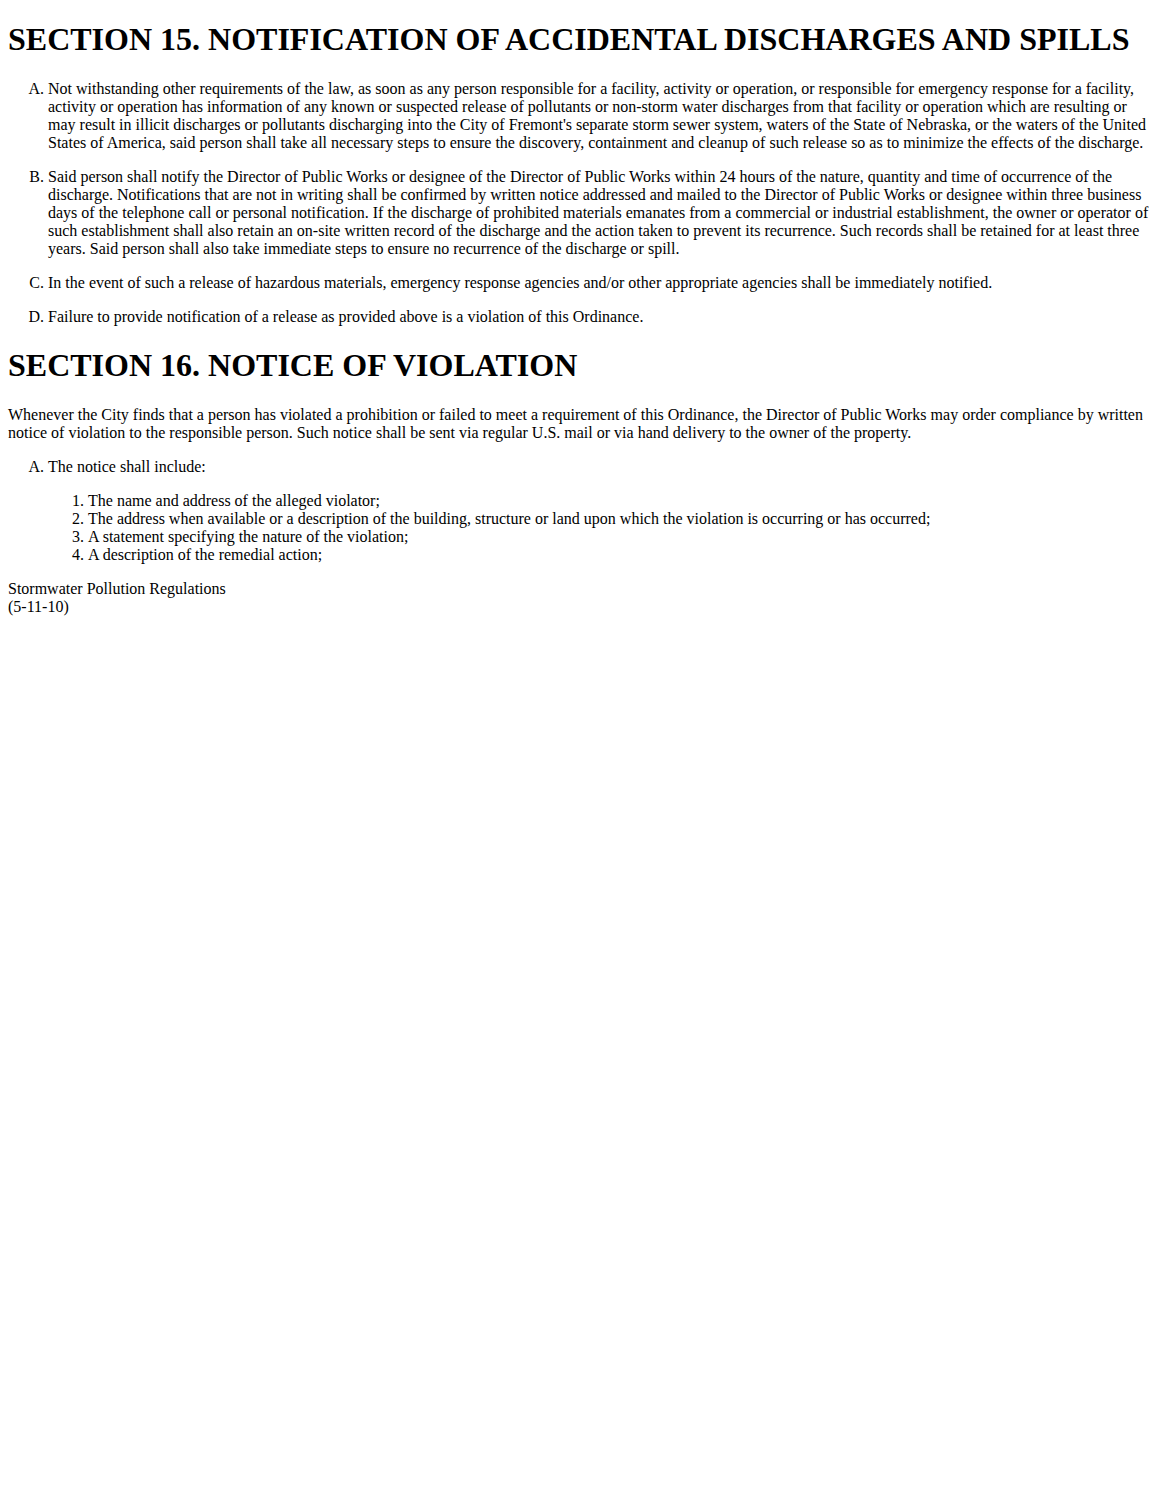SECTION 15. NOTIFICATION OF ACCIDENTAL DISCHARGES AND SPILLS
Not withstanding other requirements of the law, as soon as any person responsible for a facility, activity or operation, or responsible for emergency response for a facility, activity or operation has information of any known or suspected release of pollutants or non-storm water discharges from that facility or operation which are resulting or may result in illicit discharges or pollutants discharging into the City of Fremont's separate storm sewer system, waters of the State of Nebraska, or the waters of the United States of America, said person shall take all necessary steps to ensure the discovery, containment and cleanup of such release so as to minimize the effects of the discharge.
Said person shall notify the Director of Public Works or designee of the Director of Public Works within 24 hours of the nature, quantity and time of occurrence of the discharge. Notifications that are not in writing shall be confirmed by written notice addressed and mailed to the Director of Public Works or designee within three business days of the telephone call or personal notification. If the discharge of prohibited materials emanates from a commercial or industrial establishment, the owner or operator of such establishment shall also retain an on-site written record of the discharge and the action taken to prevent its recurrence. Such records shall be retained for at least three years. Said person shall also take immediate steps to ensure no recurrence of the discharge or spill.
In the event of such a release of hazardous materials, emergency response agencies and/or other appropriate agencies shall be immediately notified.
Failure to provide notification of a release as provided above is a violation of this Ordinance.
SECTION 16. NOTICE OF VIOLATION
Whenever the City finds that a person has violated a prohibition or failed to meet a requirement of this Ordinance, the Director of Public Works may order compliance by written notice of violation to the responsible person. Such notice shall be sent via regular U.S. mail or via hand delivery to the owner of the property.
The notice shall include:
The name and address of the alleged violator;
The address when available or a description of the building, structure or land upon which the violation is occurring or has occurred;
A statement specifying the nature of the violation;
A description of the remedial action;
Stormwater Pollution Regulations
(5-11-10)